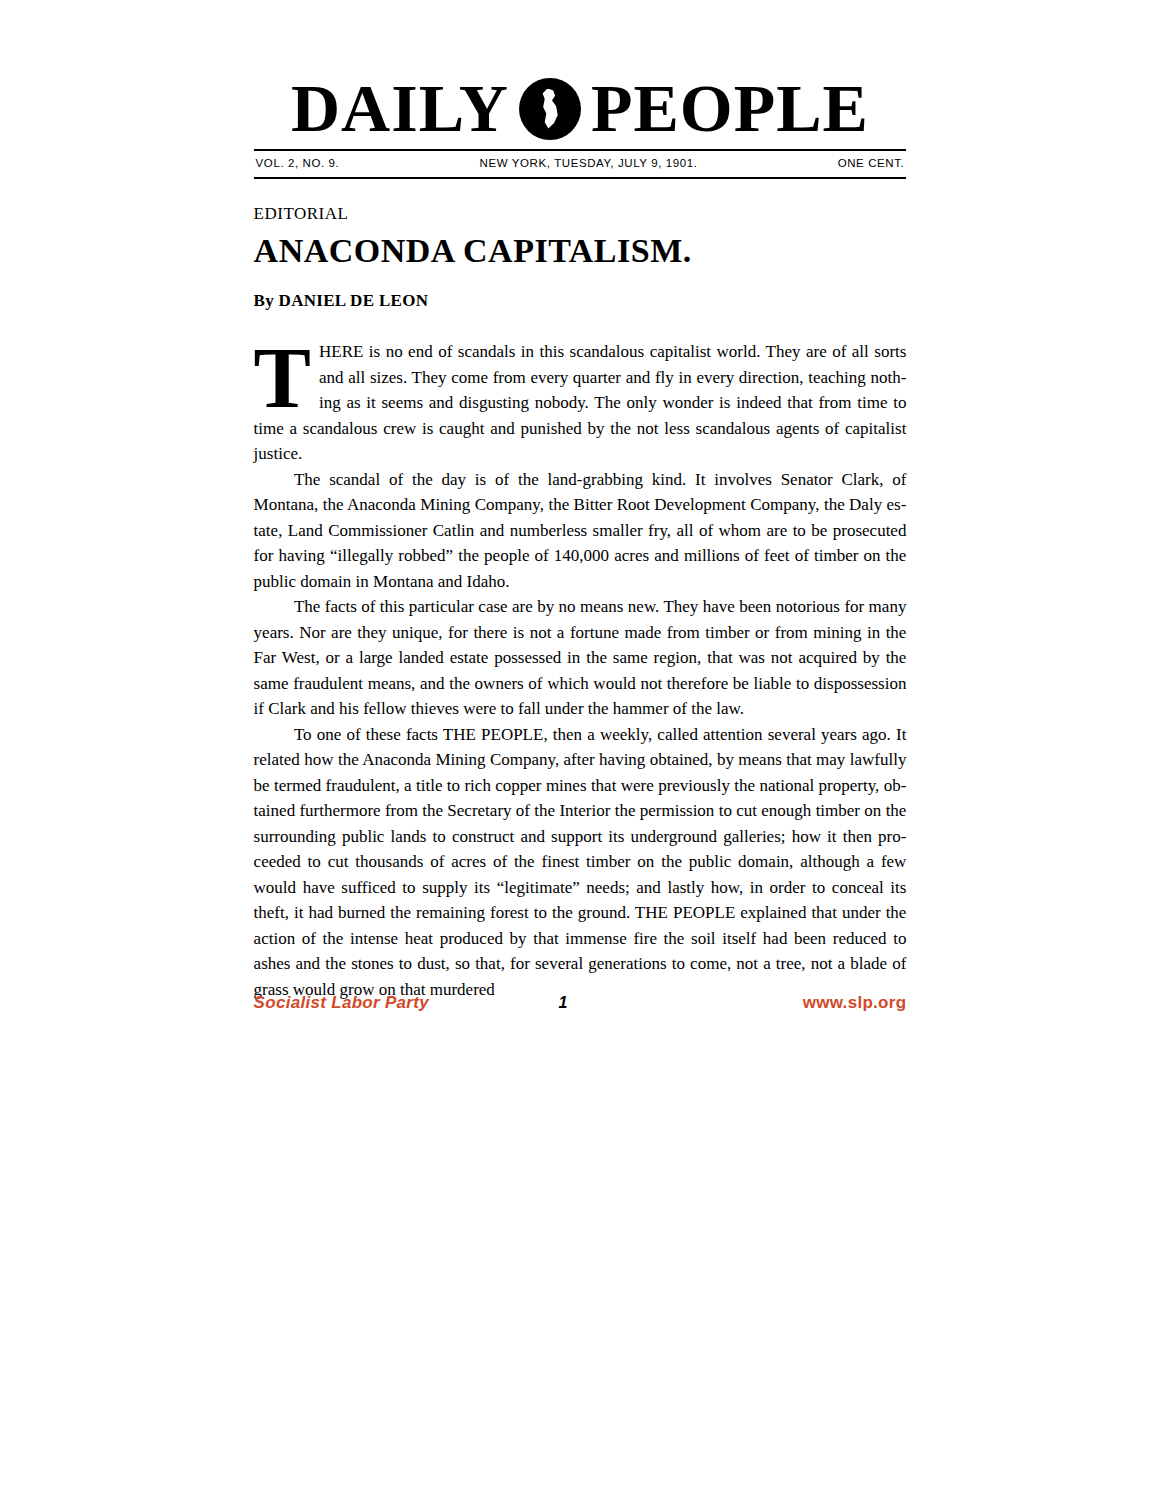DAILY PEOPLE
VOL. 2, NO. 9. NEW YORK, TUESDAY, JULY 9, 1901. ONE CENT.
EDITORIAL
ANACONDA CAPITALISM.
By DANIEL DE LEON
THERE is no end of scandals in this scandalous capitalist world. They are of all sorts and all sizes. They come from every quarter and fly in every direction, teaching nothing as it seems and disgusting nobody. The only wonder is indeed that from time to time a scandalous crew is caught and punished by the not less scandalous agents of capitalist justice.
The scandal of the day is of the land-grabbing kind. It involves Senator Clark, of Montana, the Anaconda Mining Company, the Bitter Root Development Company, the Daly estate, Land Commissioner Catlin and numberless smaller fry, all of whom are to be prosecuted for having “illegally robbed” the people of 140,000 acres and millions of feet of timber on the public domain in Montana and Idaho.
The facts of this particular case are by no means new. They have been notorious for many years. Nor are they unique, for there is not a fortune made from timber or from mining in the Far West, or a large landed estate possessed in the same region, that was not acquired by the same fraudulent means, and the owners of which would not therefore be liable to dispossession if Clark and his fellow thieves were to fall under the hammer of the law.
To one of these facts THE PEOPLE, then a weekly, called attention several years ago. It related how the Anaconda Mining Company, after having obtained, by means that may lawfully be termed fraudulent, a title to rich copper mines that were previously the national property, obtained furthermore from the Secretary of the Interior the permission to cut enough timber on the surrounding public lands to construct and support its underground galleries; how it then proceeded to cut thousands of acres of the finest timber on the public domain, although a few would have sufficed to supply its “legitimate” needs; and lastly how, in order to conceal its theft, it had burned the remaining forest to the ground. THE PEOPLE explained that under the action of the intense heat produced by that immense fire the soil itself had been reduced to ashes and the stones to dust, so that, for several generations to come, not a tree, not a blade of grass would grow on that murdered
Socialist Labor Party 1 www.slp.org